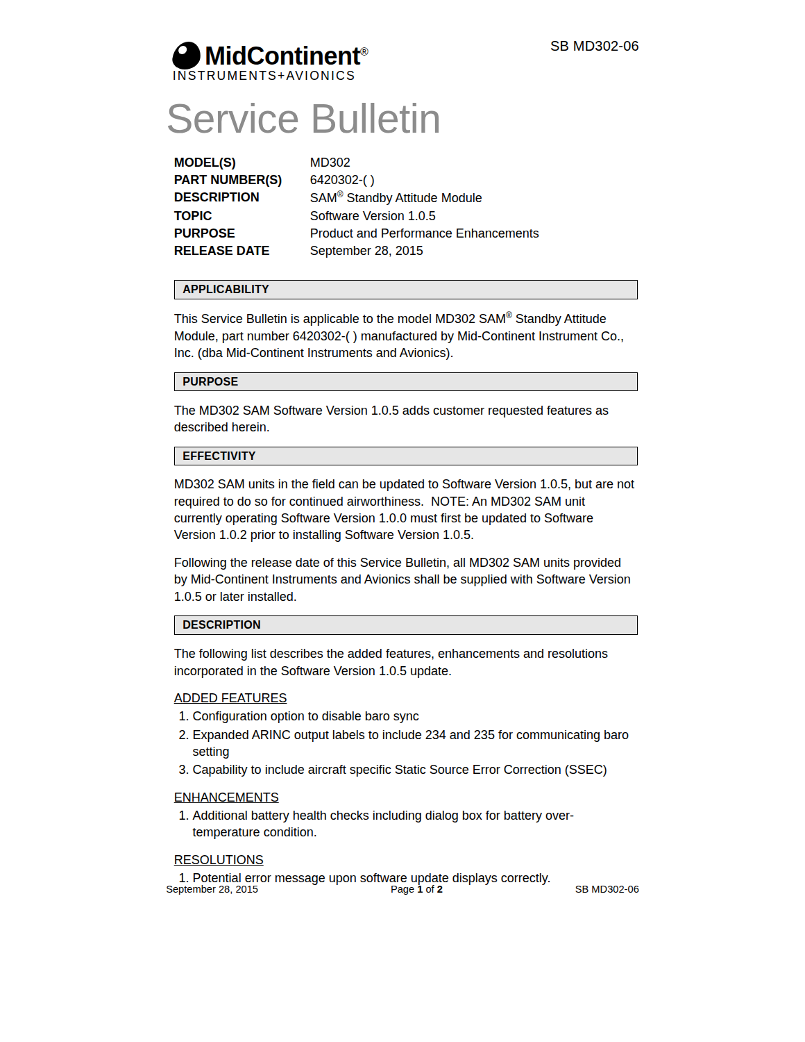SB MD302-06
MidContinent®
INSTRUMENTS+AVIONICS
Service Bulletin
| MODEL(S) | MD302 |
| PART NUMBER(S) | 6420302-( ) |
| DESCRIPTION | SAM ® Standby Attitude Module |
| TOPIC | Software Version 1.0.5 |
| PURPOSE | Product and Performance Enhancements |
| RELEASE DATE | September 28, 2015 |
APPLICABILITY
This Service Bulletin is applicable to the model MD302 SAM® Standby Attitude Module, part number 6420302-( ) manufactured by Mid-Continent Instrument Co., Inc. (dba Mid-Continent Instruments and Avionics).
PURPOSE
The MD302 SAM Software Version 1.0.5 adds customer requested features as described herein.
EFFECTIVITY
MD302 SAM units in the field can be updated to Software Version 1.0.5, but are not required to do so for continued airworthiness. NOTE: An MD302 SAM unit currently operating Software Version 1.0.0 must first be updated to Software Version 1.0.2 prior to installing Software Version 1.0.5.
Following the release date of this Service Bulletin, all MD302 SAM units provided by Mid-Continent Instruments and Avionics shall be supplied with Software Version 1.0.5 or later installed.
DESCRIPTION
The following list describes the added features, enhancements and resolutions incorporated in the Software Version 1.0.5 update.
ADDED FEATURES
Configuration option to disable baro sync
Expanded ARINC output labels to include 234 and 235 for communicating baro setting
Capability to include aircraft specific Static Source Error Correction (SSEC)
ENHANCEMENTS
Additional battery health checks including dialog box for battery over-temperature condition.
RESOLUTIONS
Potential error message upon software update displays correctly.
September 28, 2015
Page 1 of 2
SB MD302-06